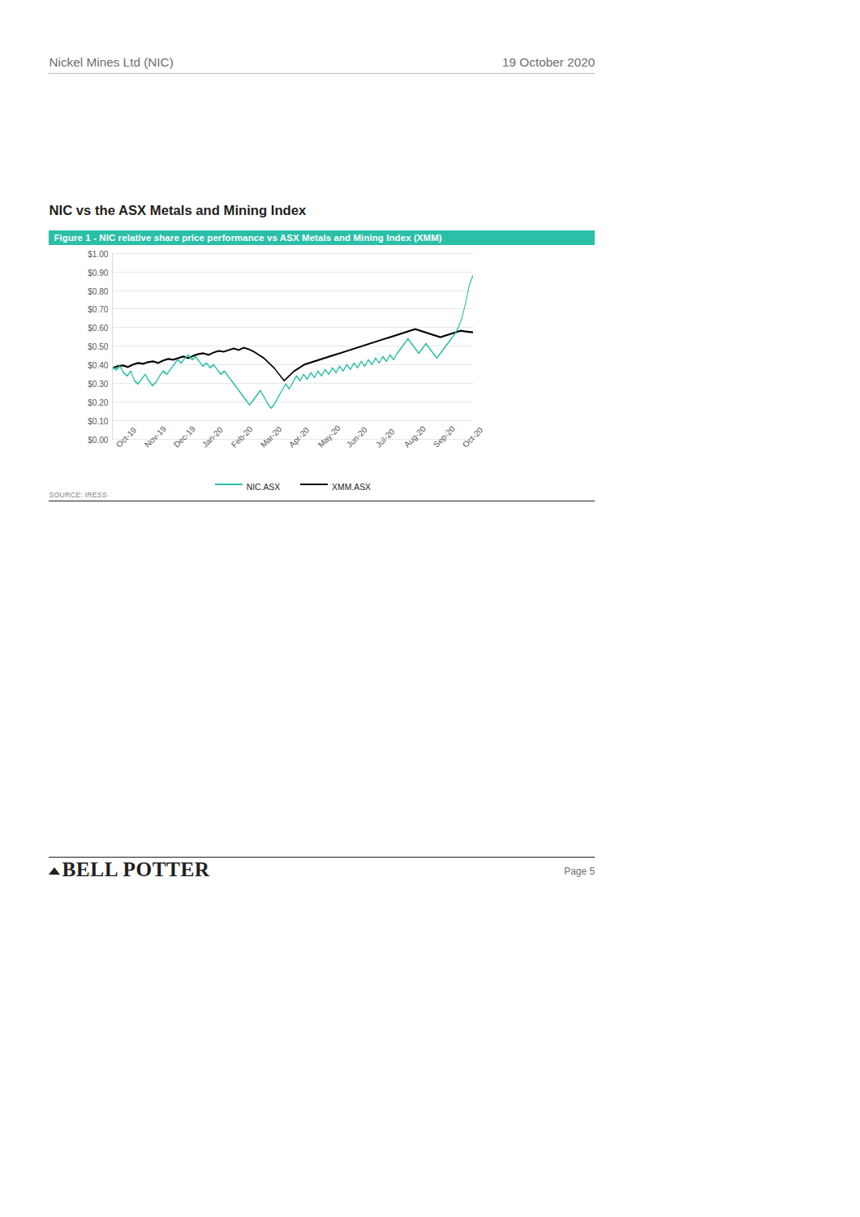Nickel Mines Ltd (NIC)
19 October 2020
NIC vs the ASX Metals and Mining Index
Figure 1 - NIC relative share price performance vs ASX Metals and Mining Index (XMM)
$1.00
$0.90
$0.80
$0.70
$0.60
$0.50
$0.40
$0.30
$0.20
$0.10
$0.00
Oct-19 Nov-19 Dec-19 Jan-20 Feb-20 Mar-20 Apr-20 May-20 Jun-20 Jul-20 Aug-20 Sep-20 Oct-20
NIC.ASX XMM.ASX
SOURCE: IRESS
BELL POTTER
Page 5